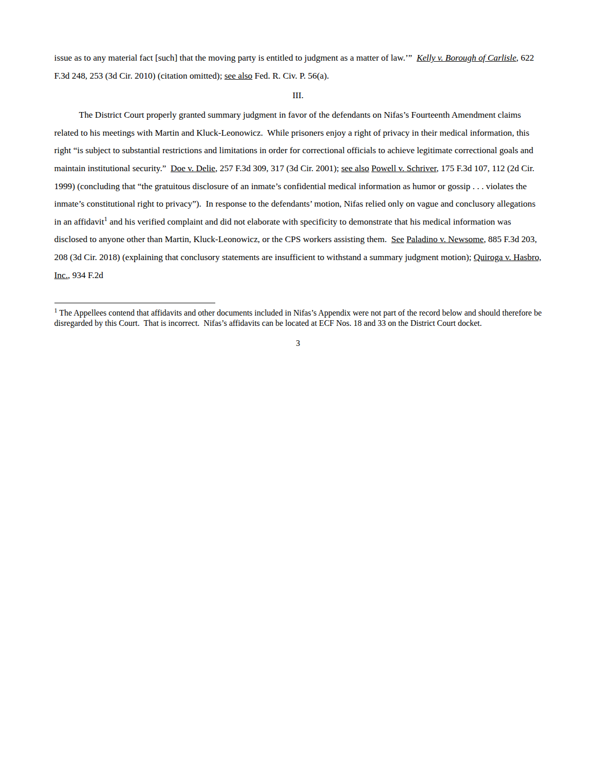issue as to any material fact [such] that the moving party is entitled to judgment as a matter of law.’” Kelly v. Borough of Carlisle, 622 F.3d 248, 253 (3d Cir. 2010) (citation omitted); see also Fed. R. Civ. P. 56(a).
III.
The District Court properly granted summary judgment in favor of the defendants on Nifas’s Fourteenth Amendment claims related to his meetings with Martin and Kluck-Leonowicz. While prisoners enjoy a right of privacy in their medical information, this right “is subject to substantial restrictions and limitations in order for correctional officials to achieve legitimate correctional goals and maintain institutional security.” Doe v. Delie, 257 F.3d 309, 317 (3d Cir. 2001); see also Powell v. Schriver, 175 F.3d 107, 112 (2d Cir. 1999) (concluding that “the gratuitous disclosure of an inmate’s confidential medical information as humor or gossip . . . violates the inmate’s constitutional right to privacy”). In response to the defendants’ motion, Nifas relied only on vague and conclusory allegations in an affidavit1 and his verified complaint and did not elaborate with specificity to demonstrate that his medical information was disclosed to anyone other than Martin, Kluck-Leonowicz, or the CPS workers assisting them. See Paladino v. Newsome, 885 F.3d 203, 208 (3d Cir. 2018) (explaining that conclusory statements are insufficient to withstand a summary judgment motion); Quiroga v. Hasbro, Inc., 934 F.2d
1 The Appellees contend that affidavits and other documents included in Nifas’s Appendix were not part of the record below and should therefore be disregarded by this Court. That is incorrect. Nifas’s affidavits can be located at ECF Nos. 18 and 33 on the District Court docket.
3